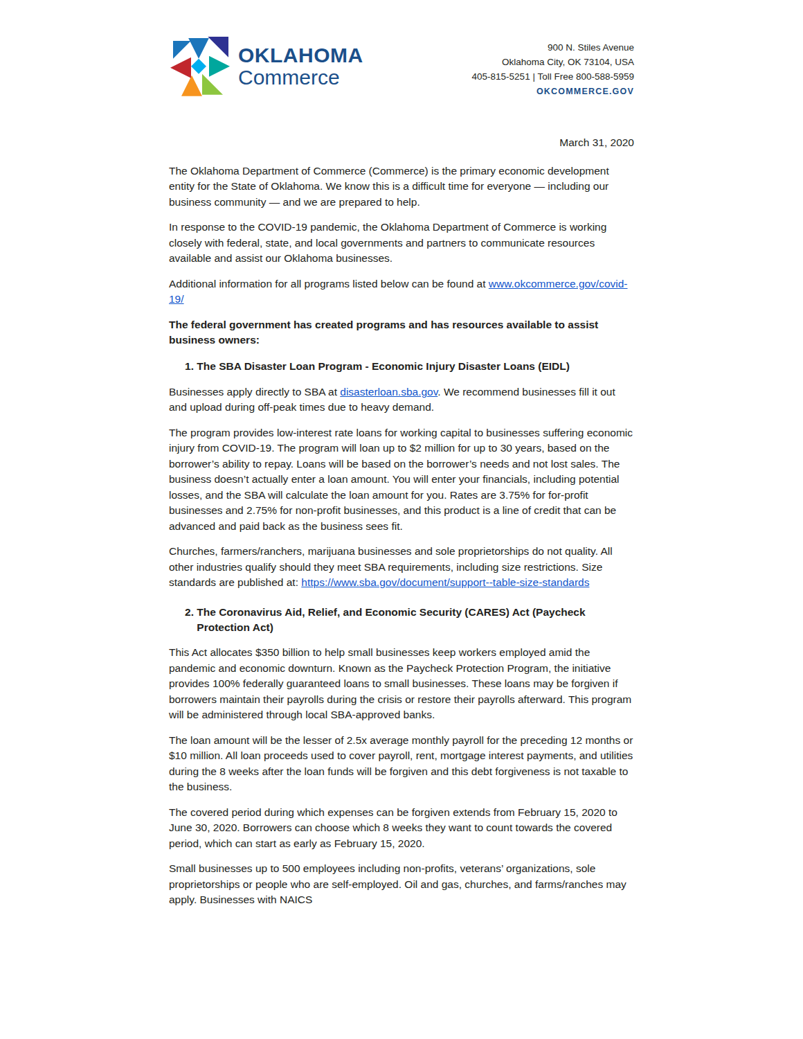OKLAHOMA Commerce
900 N. Stiles Avenue
Oklahoma City, OK 73104, USA
405-815-5251 | Toll Free 800-588-5959
OKCOMMERCE.GOV
March 31, 2020
The Oklahoma Department of Commerce (Commerce) is the primary economic development entity for the State of Oklahoma. We know this is a difficult time for everyone — including our business community — and we are prepared to help.
In response to the COVID-19 pandemic, the Oklahoma Department of Commerce is working closely with federal, state, and local governments and partners to communicate resources available and assist our Oklahoma businesses.
Additional information for all programs listed below can be found at www.okcommerce.gov/covid-19/
The federal government has created programs and has resources available to assist business owners:
The SBA Disaster Loan Program - Economic Injury Disaster Loans (EIDL)
Businesses apply directly to SBA at disasterloan.sba.gov. We recommend businesses fill it out and upload during off-peak times due to heavy demand.
The program provides low-interest rate loans for working capital to businesses suffering economic injury from COVID-19. The program will loan up to $2 million for up to 30 years, based on the borrower’s ability to repay. Loans will be based on the borrower’s needs and not lost sales. The business doesn’t actually enter a loan amount. You will enter your financials, including potential losses, and the SBA will calculate the loan amount for you. Rates are 3.75% for for-profit businesses and 2.75% for non-profit businesses, and this product is a line of credit that can be advanced and paid back as the business sees fit.
Churches, farmers/ranchers, marijuana businesses and sole proprietorships do not quality. All other industries qualify should they meet SBA requirements, including size restrictions. Size standards are published at: https://www.sba.gov/document/support--table-size-standards
The Coronavirus Aid, Relief, and Economic Security (CARES) Act (Paycheck Protection Act)
This Act allocates $350 billion to help small businesses keep workers employed amid the pandemic and economic downturn. Known as the Paycheck Protection Program, the initiative provides 100% federally guaranteed loans to small businesses. These loans may be forgiven if borrowers maintain their payrolls during the crisis or restore their payrolls afterward. This program will be administered through local SBA-approved banks.
The loan amount will be the lesser of 2.5x average monthly payroll for the preceding 12 months or $10 million. All loan proceeds used to cover payroll, rent, mortgage interest payments, and utilities during the 8 weeks after the loan funds will be forgiven and this debt forgiveness is not taxable to the business.
The covered period during which expenses can be forgiven extends from February 15, 2020 to June 30, 2020. Borrowers can choose which 8 weeks they want to count towards the covered period, which can start as early as February 15, 2020.
Small businesses up to 500 employees including non-profits, veterans’ organizations, sole proprietorships or people who are self-employed. Oil and gas, churches, and farms/ranches may apply. Businesses with NAICS